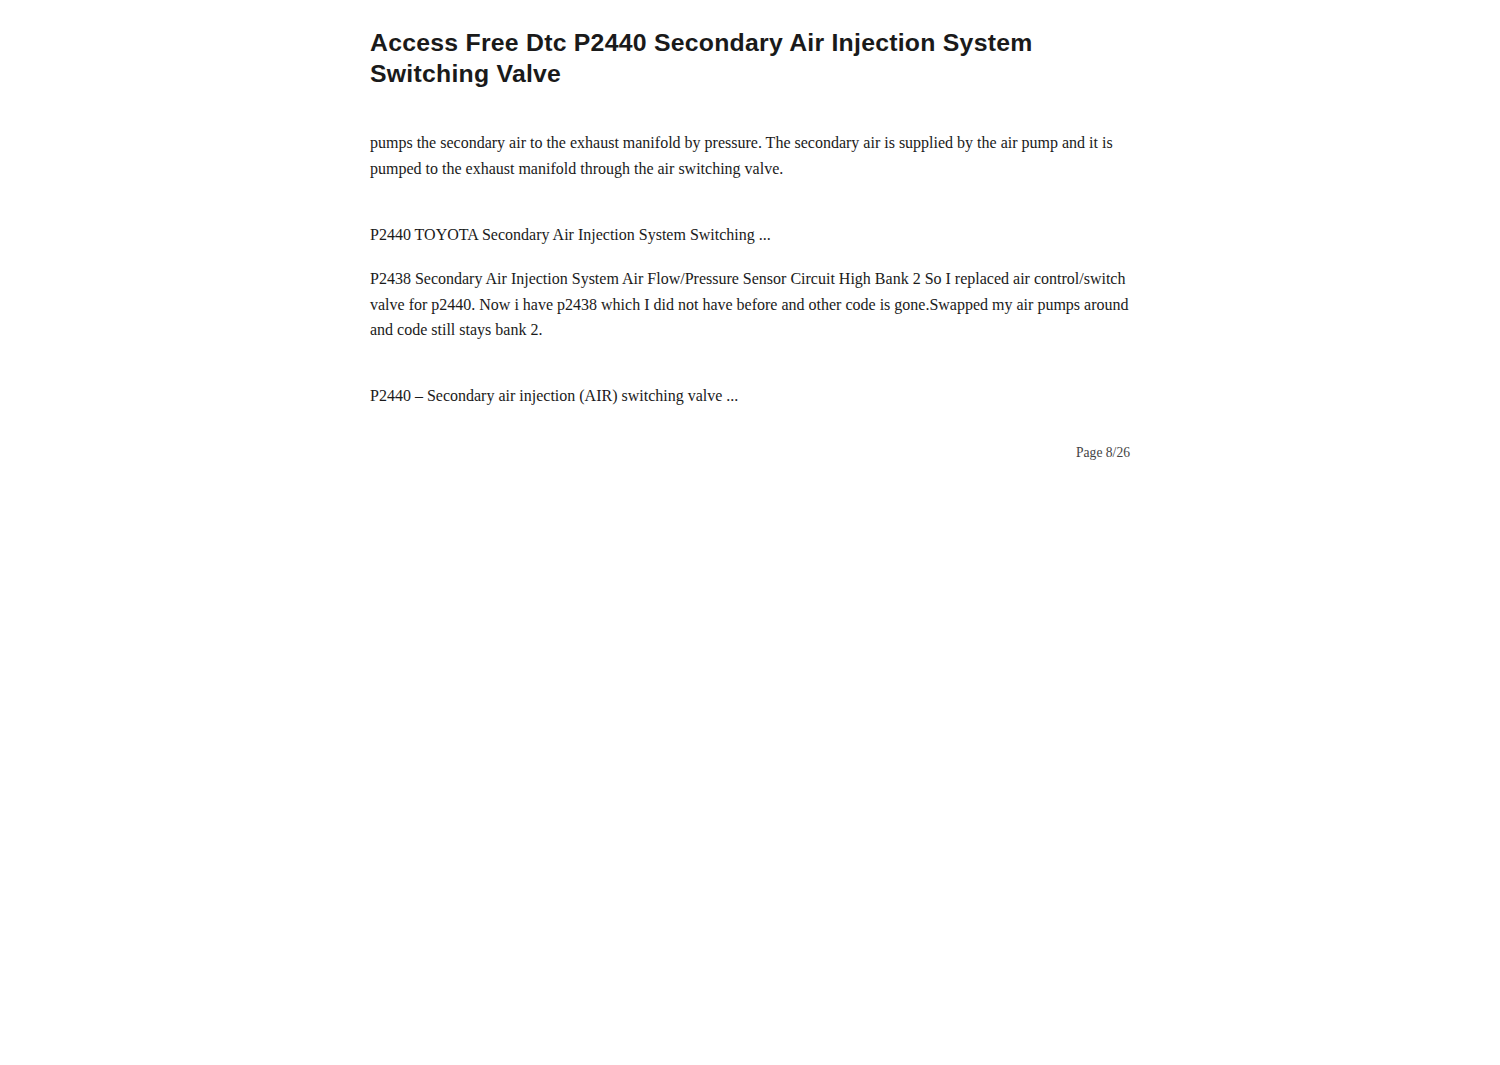Access Free Dtc P2440 Secondary Air Injection System Switching Valve
pumps the secondary air to the exhaust manifold by pressure. The secondary air is supplied by the air pump and it is pumped to the exhaust manifold through the air switching valve.
P2440 TOYOTA Secondary Air Injection System Switching ...
P2438 Secondary Air Injection System Air Flow/Pressure Sensor Circuit High Bank 2 So I replaced air control/switch valve for p2440. Now i have p2438 which I did not have before and other code is gone.Swapped my air pumps around and code still stays bank 2.
P2440 – Secondary air injection (AIR) switching valve ...
Page 8/26